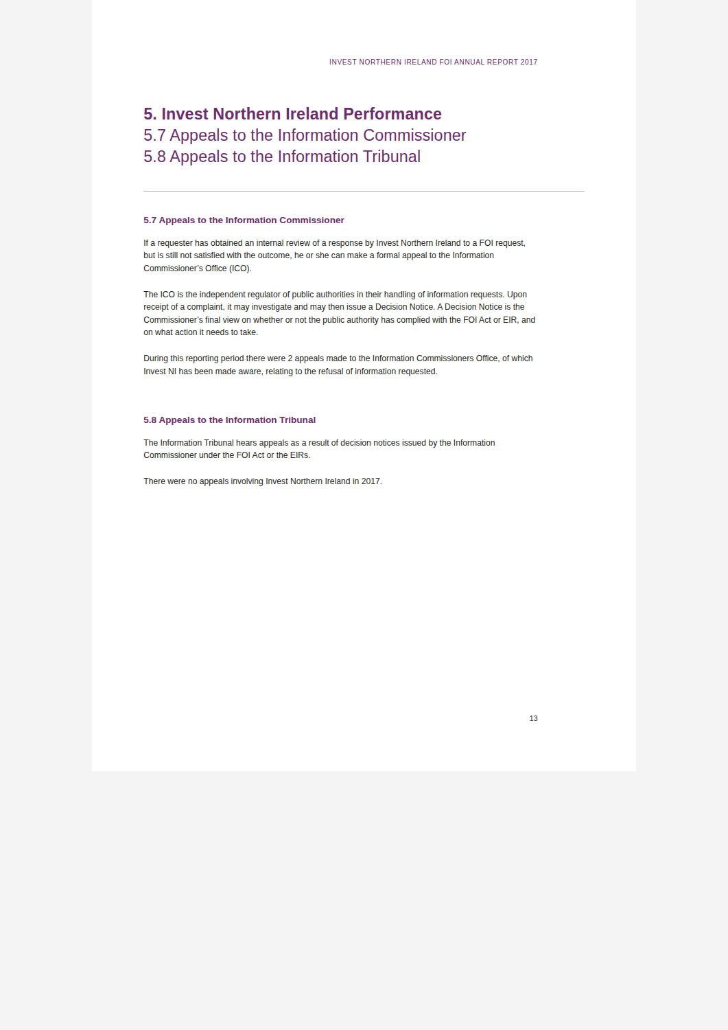Invest Northern Ireland FOI Annual Report 2017
5. Invest Northern Ireland Performance 5.7 Appeals to the Information Commissioner 5.8 Appeals to the Information Tribunal
5.7 Appeals to the Information Commissioner
If a requester has obtained an internal review of a response by Invest Northern Ireland to a FOI request, but is still not satisfied with the outcome, he or she can make a formal appeal to the Information Commissioner’s Office (ICO).
The ICO is the independent regulator of public authorities in their handling of information requests. Upon receipt of a complaint, it may investigate and may then issue a Decision Notice. A Decision Notice is the Commissioner’s final view on whether or not the public authority has complied with the FOI Act or EIR, and on what action it needs to take.
During this reporting period there were 2 appeals made to the Information Commissioners Office, of which Invest NI has been made aware, relating to the refusal of information requested.
5.8 Appeals to the Information Tribunal
The Information Tribunal hears appeals as a result of decision notices issued by the Information Commissioner under the FOI Act or the EIRs.
There were no appeals involving Invest Northern Ireland in 2017.
13